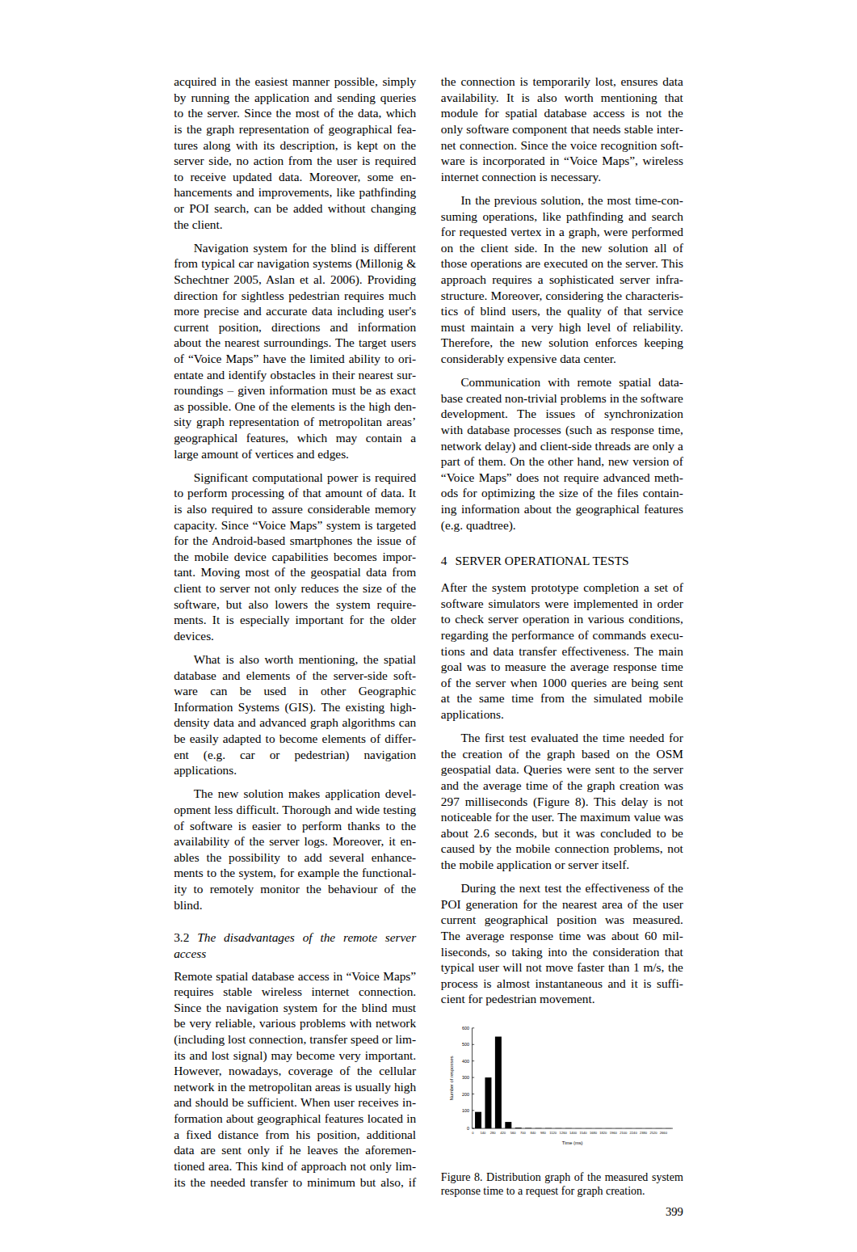acquired in the easiest manner possible, simply by running the application and sending queries to the server. Since the most of the data, which is the graph representation of geographical features along with its description, is kept on the server side, no action from the user is required to receive updated data. Moreover, some enhancements and improvements, like pathfinding or POI search, can be added without changing the client.
Navigation system for the blind is different from typical car navigation systems (Millonig & Schechtner 2005, Aslan et al. 2006). Providing direction for sightless pedestrian requires much more precise and accurate data including user's current position, directions and information about the nearest surroundings. The target users of “Voice Maps” have the limited ability to orientate and identify obstacles in their nearest surroundings – given information must be as exact as possible. One of the elements is the high density graph representation of metropolitan areas’ geographical features, which may contain a large amount of vertices and edges.
Significant computational power is required to perform processing of that amount of data. It is also required to assure considerable memory capacity. Since “Voice Maps” system is targeted for the Android-based smartphones the issue of the mobile device capabilities becomes important. Moving most of the geospatial data from client to server not only reduces the size of the software, but also lowers the system requirements. It is especially important for the older devices.
What is also worth mentioning, the spatial database and elements of the server-side software can be used in other Geographic Information Systems (GIS). The existing high-density data and advanced graph algorithms can be easily adapted to become elements of different (e.g. car or pedestrian) navigation applications.
The new solution makes application development less difficult. Thorough and wide testing of software is easier to perform thanks to the availability of the server logs. Moreover, it enables the possibility to add several enhancements to the system, for example the functionality to remotely monitor the behaviour of the blind.
3.2 The disadvantages of the remote server access
Remote spatial database access in “Voice Maps” requires stable wireless internet connection. Since the navigation system for the blind must be very reliable, various problems with network (including lost connection, transfer speed or limits and lost signal) may become very important. However, nowadays, coverage of the cellular network in the metropolitan areas is usually high and should be sufficient. When user receives information about geographical features located in a fixed distance from his position, additional data are sent only if he leaves the aforementioned area. This kind of approach not only limits the needed transfer to minimum but also, if the connection is temporarily lost, ensures data availability. It is also worth mentioning that module for spatial database access is not the only software component that needs stable internet connection. Since the voice recognition software is incorporated in “Voice Maps”, wireless internet connection is necessary.
In the previous solution, the most time-consuming operations, like pathfinding and search for requested vertex in a graph, were performed on the client side. In the new solution all of those operations are executed on the server. This approach requires a sophisticated server infrastructure. Moreover, considering the characteristics of blind users, the quality of that service must maintain a very high level of reliability. Therefore, the new solution enforces keeping considerably expensive data center.
Communication with remote spatial database created non-trivial problems in the software development. The issues of synchronization with database processes (such as response time, network delay) and client-side threads are only a part of them. On the other hand, new version of “Voice Maps” does not require advanced methods for optimizing the size of the files containing information about the geographical features (e.g. quadtree).
4 SERVER OPERATIONAL TESTS
After the system prototype completion a set of software simulators were implemented in order to check server operation in various conditions, regarding the performance of commands executions and data transfer effectiveness. The main goal was to measure the average response time of the server when 1000 queries are being sent at the same time from the simulated mobile applications.
The first test evaluated the time needed for the creation of the graph based on the OSM geospatial data. Queries were sent to the server and the average time of the graph creation was 297 milliseconds (Figure 8). This delay is not noticeable for the user. The maximum value was about 2.6 seconds, but it was concluded to be caused by the mobile connection problems, not the mobile application or server itself.
During the next test the effectiveness of the POI generation for the nearest area of the user current geographical position was measured. The average response time was about 60 milliseconds, so taking into the consideration that typical user will not move faster than 1 m/s, the process is almost instantaneous and it is sufficient for pedestrian movement.
600 500 400 300 200 100 0 Number of responses 0 140 280 420 560 700 840 980 1120 1260 1400 1540 1680 1820 1960 2100 2240 2380 2520 2660 Time (ms)
Figure 8. Distribution graph of the measured system response time to a request for graph creation.
399